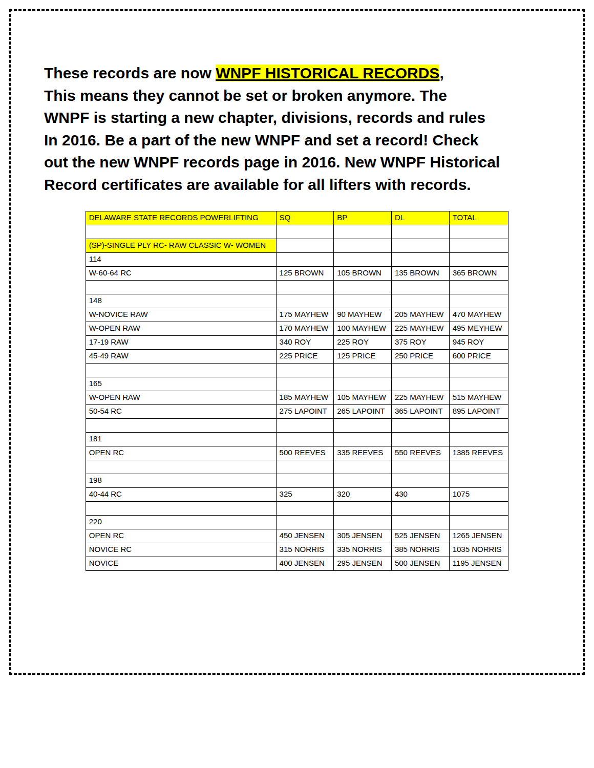These records are now WNPF HISTORICAL RECORDS,
This means they cannot be set or broken anymore. The
WNPF is starting a new chapter, divisions, records and rules
In 2016. Be a part of the new WNPF and set a record! Check
out the new WNPF records page in 2016. New WNPF Historical
Record certificates are available for all lifters with records.
| DELAWARE STATE RECORDS POWERLIFTING | SQ | BP | DL | TOTAL |
| (SP)-SINGLE PLY RC- RAW CLASSIC W- WOMEN | | | | |
| 114 | | | | |
| W-60-64 RC | 125 BROWN | 105 BROWN | 135 BROWN | 365 BROWN |
| 148 | | | | |
| W-NOVICE RAW | 175 MAYHEW | 90 MAYHEW | 205 MAYHEW | 470 MAYHEW |
| W-OPEN RAW | 170 MAYHEW | 100 MAYHEW | 225 MAYHEW | 495 MEYHEW |
| 17-19 RAW | 340 ROY | 225 ROY | 375 ROY | 945 ROY |
| 45-49 RAW | 225 PRICE | 125 PRICE | 250 PRICE | 600 PRICE |
| 165 | | | | |
| W-OPEN RAW | 185 MAYHEW | 105 MAYHEW | 225 MAYHEW | 515 MAYHEW |
| 50-54 RC | 275 LAPOINT | 265 LAPOINT | 365 LAPOINT | 895 LAPOINT |
| 181 | | | | |
| OPEN RC | 500 REEVES | 335 REEVES | 550 REEVES | 1385 REEVES |
| 198 | | | | |
| 40-44 RC | 325 | 320 | 430 | 1075 |
| 220 | | | | |
| OPEN RC | 450 JENSEN | 305 JENSEN | 525 JENSEN | 1265 JENSEN |
| NOVICE RC | 315 NORRIS | 335 NORRIS | 385 NORRIS | 1035 NORRIS |
| NOVICE | 400 JENSEN | 295 JENSEN | 500 JENSEN | 1195 JENSEN |